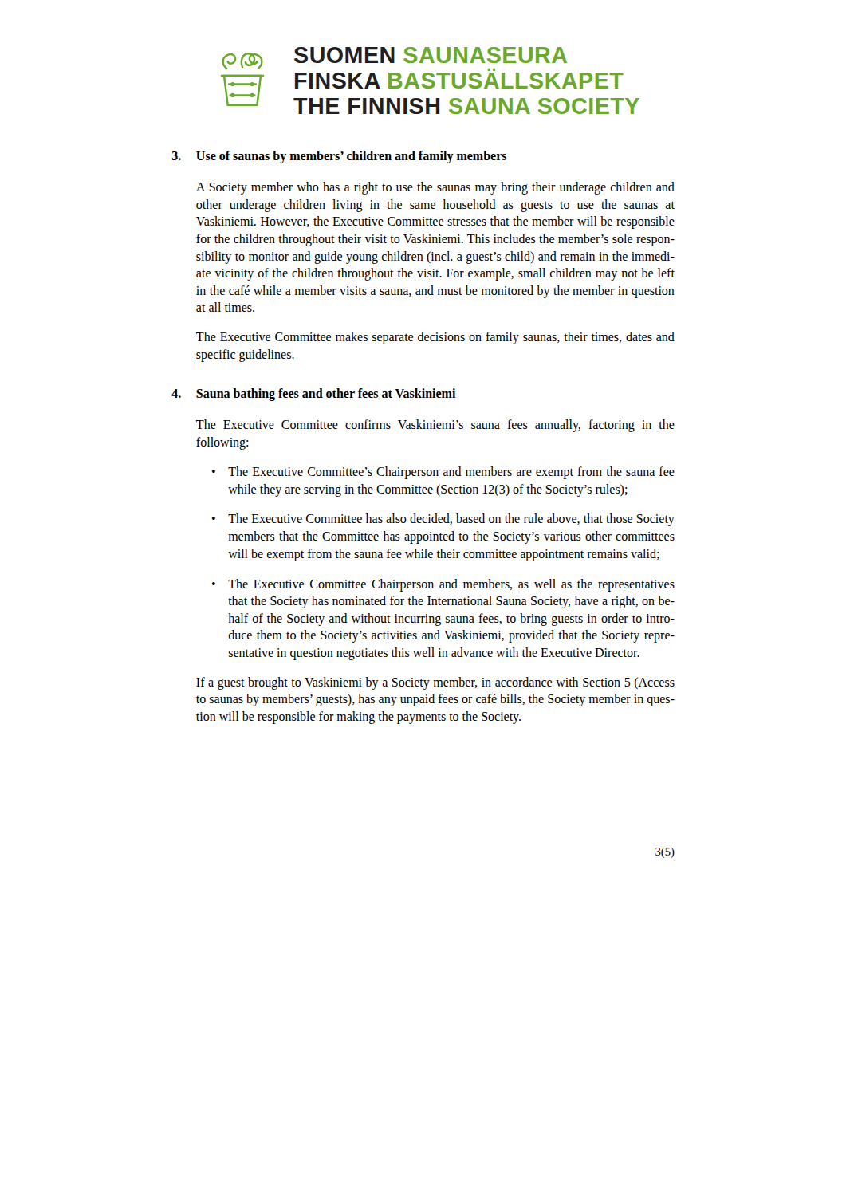SUOMEN SAUNASEURA
FINSKA BASTUSÄLLSKAPET
THE FINNISH SAUNA SOCIETY
Use of saunas by members’ children and family members
A Society member who has a right to use the saunas may bring their underage children and other underage children living in the same household as guests to use the saunas at Vaskiniemi. However, the Executive Committee stresses that the member will be responsible for the children throughout their visit to Vaskiniemi. This includes the member’s sole responsibility to monitor and guide young children (incl. a guest’s child) and remain in the immediate vicinity of the children throughout the visit. For example, small children may not be left in the café while a member visits a sauna, and must be monitored by the member in question at all times.
The Executive Committee makes separate decisions on family saunas, their times, dates and specific guidelines.
Sauna bathing fees and other fees at Vaskiniemi
The Executive Committee confirms Vaskiniemi’s sauna fees annually, factoring in the following:
The Executive Committee’s Chairperson and members are exempt from the sauna fee while they are serving in the Committee (Section 12(3) of the Society’s rules);
The Executive Committee has also decided, based on the rule above, that those Society members that the Committee has appointed to the Society’s various other committees will be exempt from the sauna fee while their committee appointment remains valid;
The Executive Committee Chairperson and members, as well as the representatives that the Society has nominated for the International Sauna Society, have a right, on behalf of the Society and without incurring sauna fees, to bring guests in order to introduce them to the Society’s activities and Vaskiniemi, provided that the Society representative in question negotiates this well in advance with the Executive Director.
If a guest brought to Vaskiniemi by a Society member, in accordance with Section 5 (Access to saunas by members’ guests), has any unpaid fees or café bills, the Society member in question will be responsible for making the payments to the Society.
3(5)